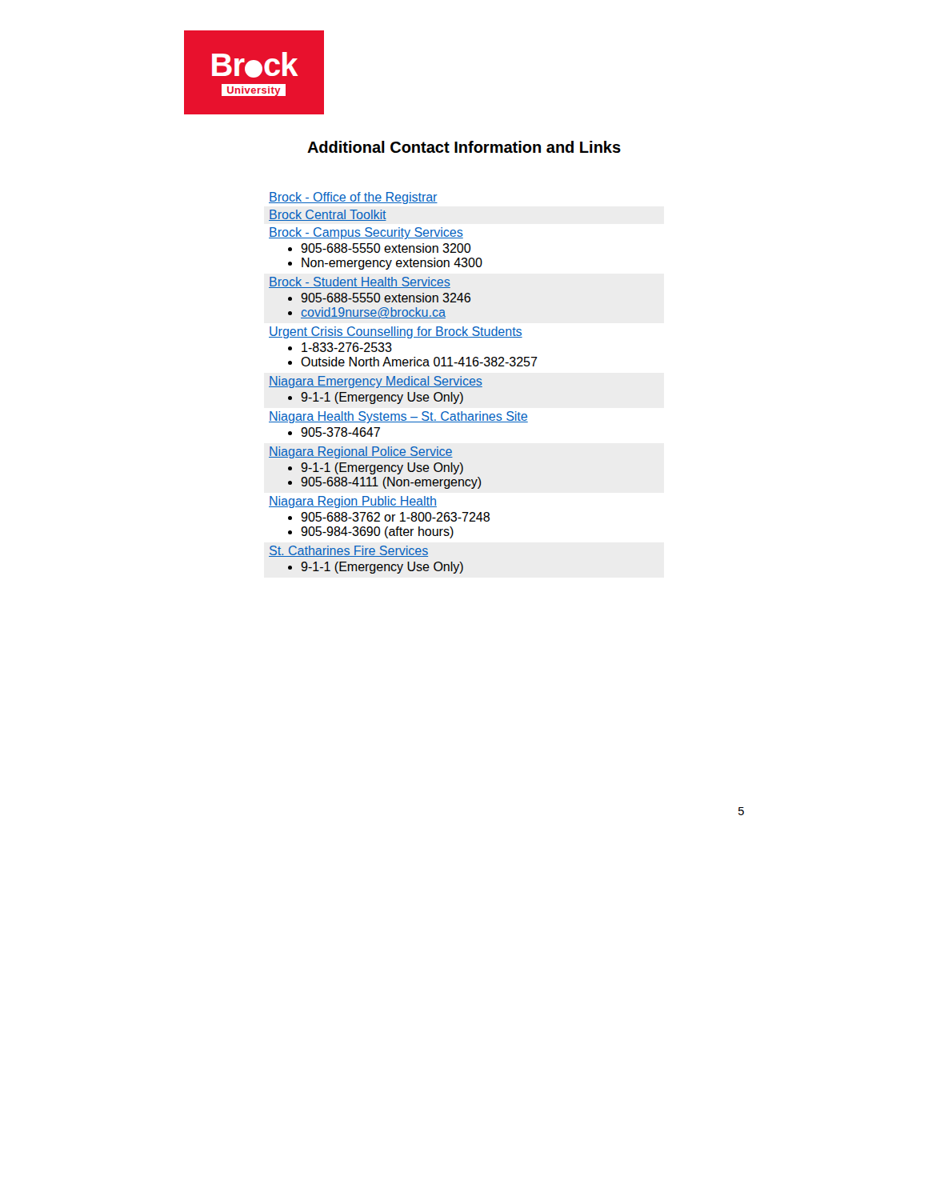Br ck
University
Additional Contact Information and Links
| Brock - Office of the Registrar |
| Brock Central Toolkit |
| Brock - Campus Security Services 905-688-5550 extension 3200 Non-emergency extension 4300 |
| Brock - Student Health Services 905-688-5550 extension 3246 covid19nurse@brocku.ca |
| Urgent Crisis Counselling for Brock Students 1-833-276-2533 Outside North America 011-416-382-3257 |
| Niagara Emergency Medical Services 9-1-1 (Emergency Use Only) |
| Niagara Health Systems – St. Catharines Site 905-378-4647 |
| Niagara Regional Police Service 9-1-1 (Emergency Use Only) 905-688-4111 (Non-emergency) |
| Niagara Region Public Health 905-688-3762 or 1-800-263-7248 905-984-3690 (after hours) |
| St. Catharines Fire Services 9-1-1 (Emergency Use Only) |
5